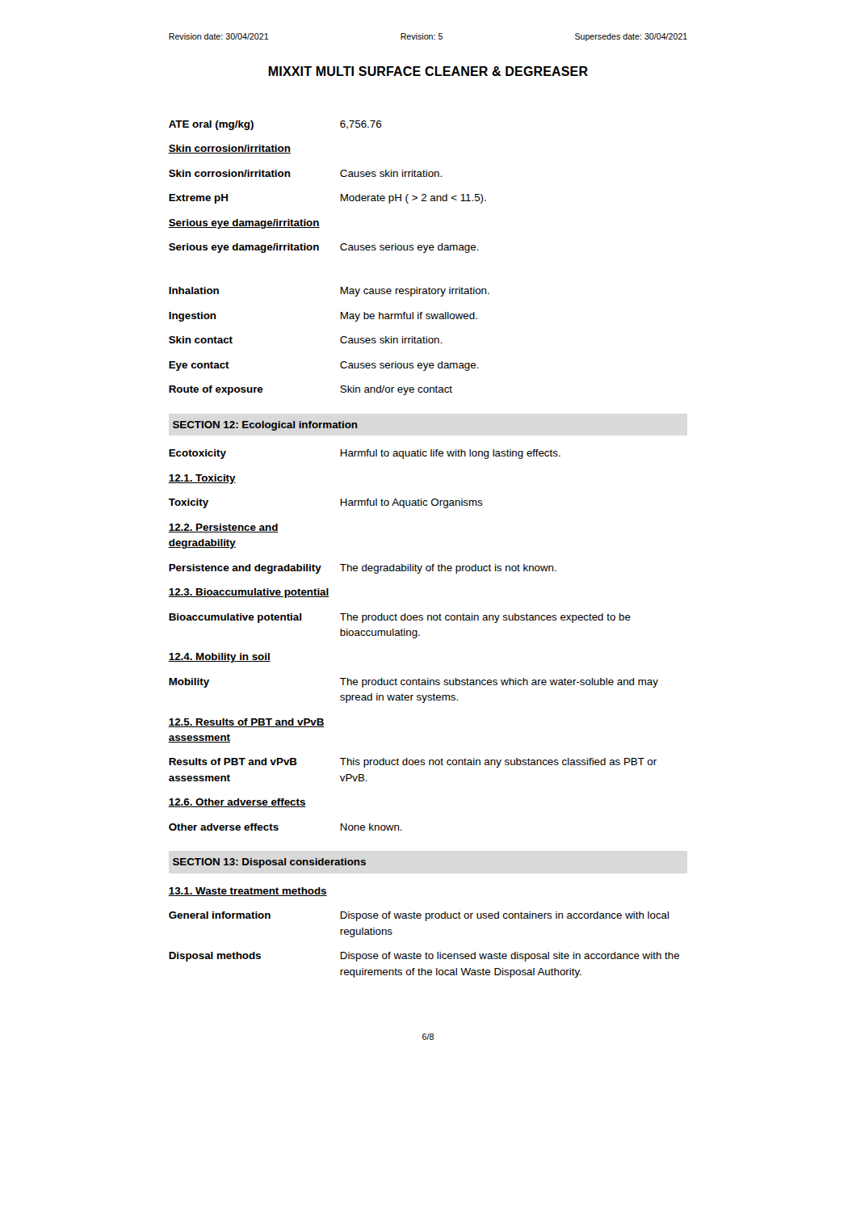Revision date: 30/04/2021 Revision: 5 Supersedes date: 30/04/2021
MIXXIT MULTI SURFACE CLEANER & DEGREASER
| ATE oral (mg/kg) | 6,756.76 |
| Skin corrosion/irritation | |
| Skin corrosion/irritation | Causes skin irritation. |
| Extreme pH | Moderate pH ( > 2 and < 11.5). |
| Serious eye damage/irritation | |
| Serious eye damage/irritation | Causes serious eye damage. |
| Inhalation | May cause respiratory irritation. |
| Ingestion | May be harmful if swallowed. |
| Skin contact | Causes skin irritation. |
| Eye contact | Causes serious eye damage. |
| Route of exposure | Skin and/or eye contact |
SECTION 12: Ecological information
| Ecotoxicity | Harmful to aquatic life with long lasting effects. |
| 12.1. Toxicity | |
| Toxicity | Harmful to Aquatic Organisms |
| 12.2. Persistence and degradability | |
| Persistence and degradability | The degradability of the product is not known. |
| 12.3. Bioaccumulative potential | |
| Bioaccumulative potential | The product does not contain any substances expected to be bioaccumulating. |
| 12.4. Mobility in soil | |
| Mobility | The product contains substances which are water-soluble and may spread in water systems. |
| 12.5. Results of PBT and vPvB assessment | |
| Results of PBT and vPvB assessment | This product does not contain any substances classified as PBT or vPvB. |
| 12.6. Other adverse effects | |
| Other adverse effects | None known. |
SECTION 13: Disposal considerations
| 13.1. Waste treatment methods | |
| General information | Dispose of waste product or used containers in accordance with local regulations |
| Disposal methods | Dispose of waste to licensed waste disposal site in accordance with the requirements of the local Waste Disposal Authority. |
6/8